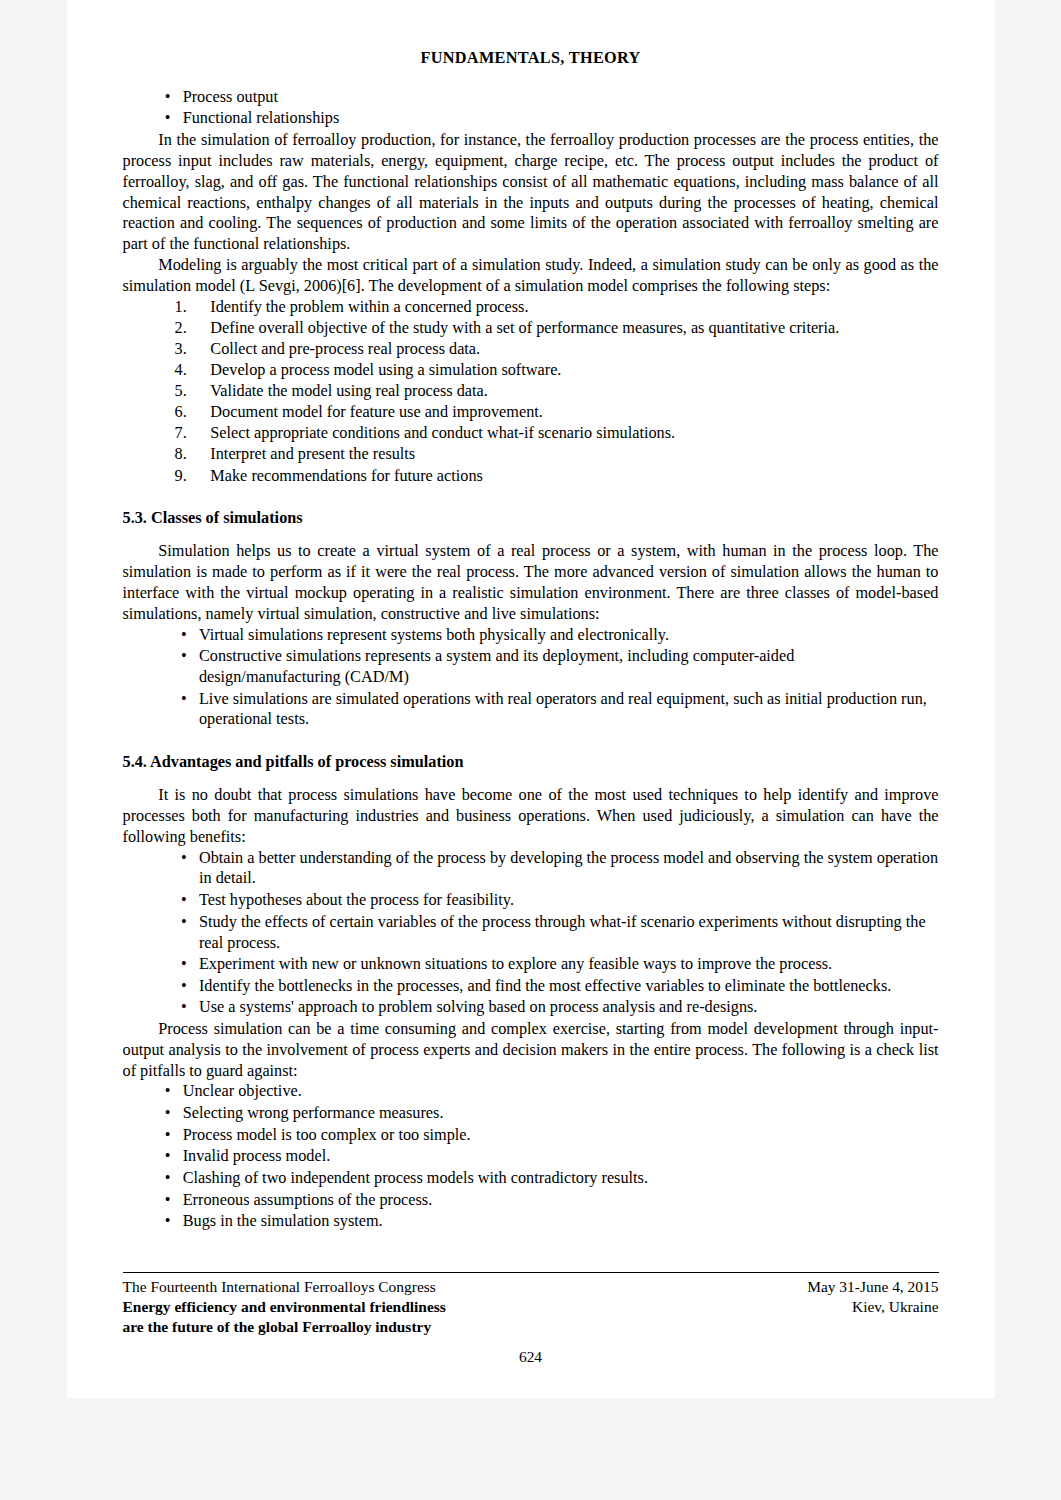FUNDAMENTALS, THEORY
Process output
Functional relationships
In the simulation of ferroalloy production, for instance, the ferroalloy production processes are the process entities, the process input includes raw materials, energy, equipment, charge recipe, etc. The process output includes the product of ferroalloy, slag, and off gas. The functional relationships consist of all mathematic equations, including mass balance of all chemical reactions, enthalpy changes of all materials in the inputs and outputs during the processes of heating, chemical reaction and cooling. The sequences of production and some limits of the operation associated with ferroalloy smelting are part of the functional relationships.
Modeling is arguably the most critical part of a simulation study. Indeed, a simulation study can be only as good as the simulation model (L Sevgi, 2006)[6]. The development of a simulation model comprises the following steps:
Identify the problem within a concerned process.
Define overall objective of the study with a set of performance measures, as quantitative criteria.
Collect and pre-process real process data.
Develop a process model using a simulation software.
Validate the model using real process data.
Document model for feature use and improvement.
Select appropriate conditions and conduct what-if scenario simulations.
Interpret and present the results
Make recommendations for future actions
5.3. Classes of simulations
Simulation helps us to create a virtual system of a real process or a system, with human in the process loop. The simulation is made to perform as if it were the real process. The more advanced version of simulation allows the human to interface with the virtual mockup operating in a realistic simulation environment. There are three classes of model-based simulations, namely virtual simulation, constructive and live simulations:
Virtual simulations represent systems both physically and electronically.
Constructive simulations represents a system and its deployment, including computer-aided design/manufacturing (CAD/M)
Live simulations are simulated operations with real operators and real equipment, such as initial production run, operational tests.
5.4. Advantages and pitfalls of process simulation
It is no doubt that process simulations have become one of the most used techniques to help identify and improve processes both for manufacturing industries and business operations. When used judiciously, a simulation can have the following benefits:
Obtain a better understanding of the process by developing the process model and observing the system operation in detail.
Test hypotheses about the process for feasibility.
Study the effects of certain variables of the process through what-if scenario experiments without disrupting the real process.
Experiment with new or unknown situations to explore any feasible ways to improve the process.
Identify the bottlenecks in the processes, and find the most effective variables to eliminate the bottlenecks.
Use a systems' approach to problem solving based on process analysis and re-designs.
Process simulation can be a time consuming and complex exercise, starting from model development through input-output analysis to the involvement of process experts and decision makers in the entire process. The following is a check list of pitfalls to guard against:
Unclear objective.
Selecting wrong performance measures.
Process model is too complex or too simple.
Invalid process model.
Clashing of two independent process models with contradictory results.
Erroneous assumptions of the process.
Bugs in the simulation system.
| The Fourteenth International Ferroalloys Congress | May 31-June 4, 2015 |
| Energy efficiency and environmental friendliness | Kiev, Ukraine |
| are the future of the global Ferroalloy industry | |
624